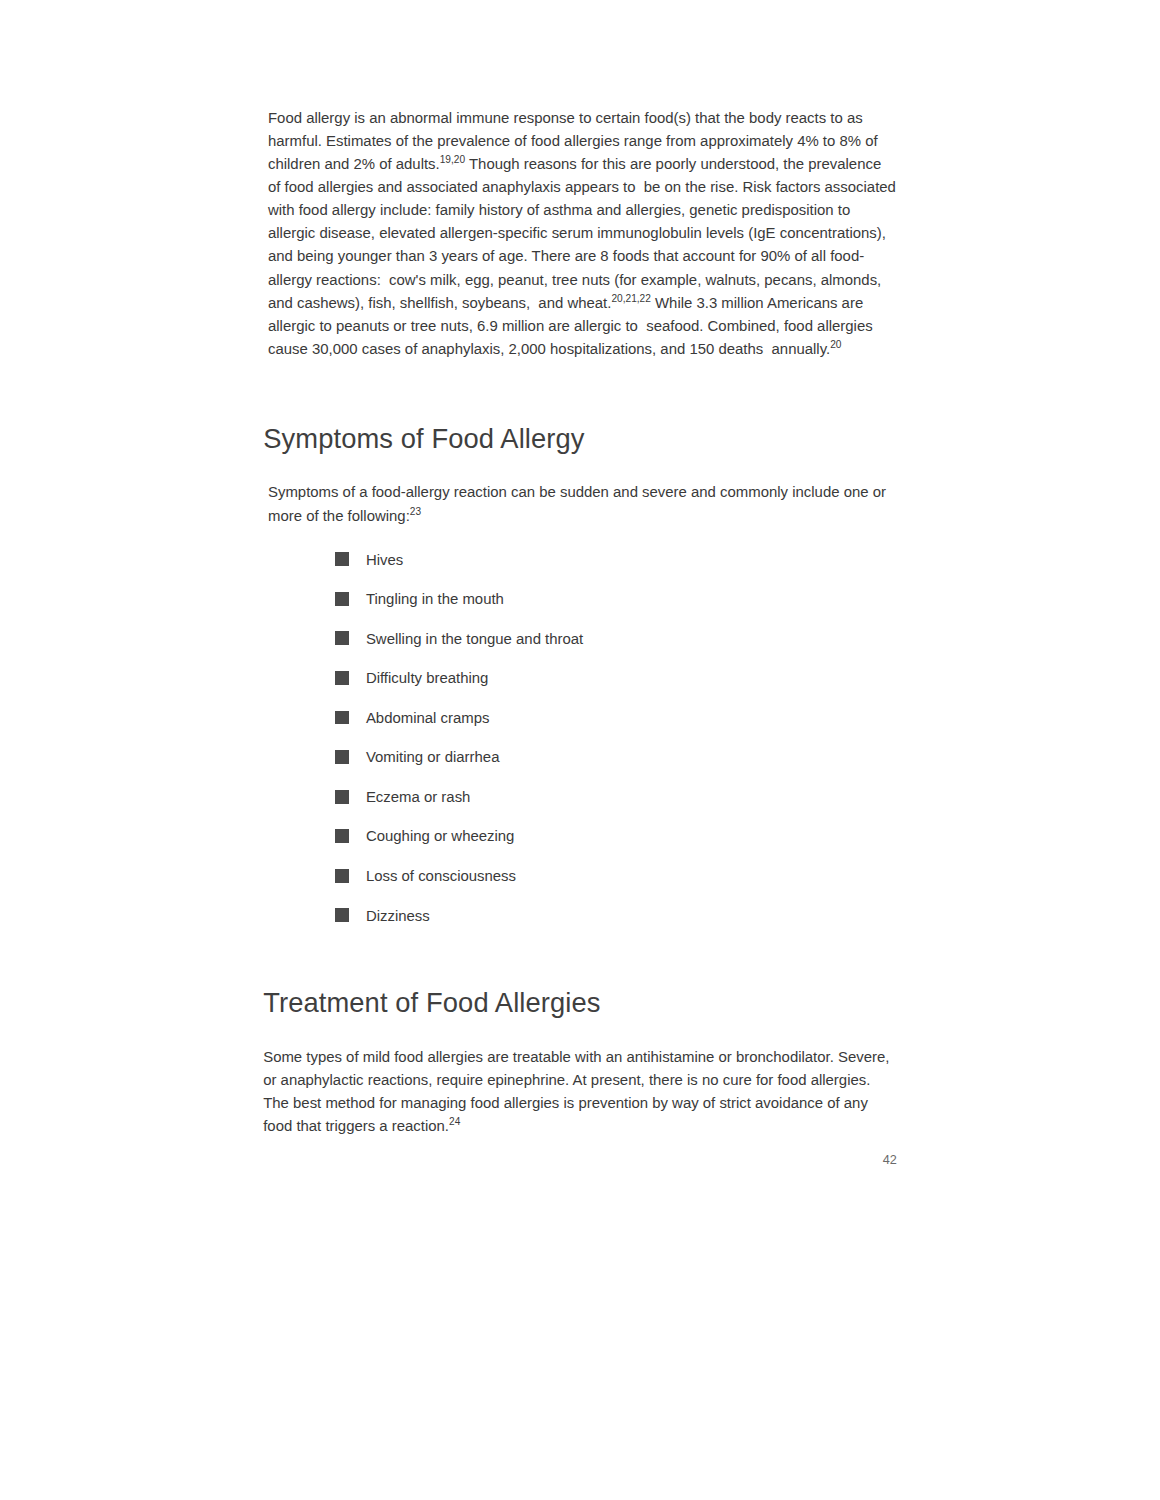Food allergy is an abnormal immune response to certain food(s) that the body reacts to as harmful. Estimates of the prevalence of food allergies range from approximately 4% to 8% of children and 2% of adults.19,20 Though reasons for this are poorly understood, the prevalence of food allergies and associated anaphylaxis appears to be on the rise. Risk factors associated with food allergy include: family history of asthma and allergies, genetic predisposition to allergic disease, elevated allergen-specific serum immunoglobulin levels (IgE concentrations), and being younger than 3 years of age. There are 8 foods that account for 90% of all food-allergy reactions: cow's milk, egg, peanut, tree nuts (for example, walnuts, pecans, almonds, and cashews), fish, shellfish, soybeans, and wheat.20,21,22 While 3.3 million Americans are allergic to peanuts or tree nuts, 6.9 million are allergic to seafood. Combined, food allergies cause 30,000 cases of anaphylaxis, 2,000 hospitalizations, and 150 deaths annually.20
Symptoms of Food Allergy
Symptoms of a food-allergy reaction can be sudden and severe and commonly include one or more of the following:23
Hives
Tingling in the mouth
Swelling in the tongue and throat
Difficulty breathing
Abdominal cramps
Vomiting or diarrhea
Eczema or rash
Coughing or wheezing
Loss of consciousness
Dizziness
Treatment of Food Allergies
Some types of mild food allergies are treatable with an antihistamine or bronchodilator. Severe, or anaphylactic reactions, require epinephrine. At present, there is no cure for food allergies. The best method for managing food allergies is prevention by way of strict avoidance of any food that triggers a reaction.24
42